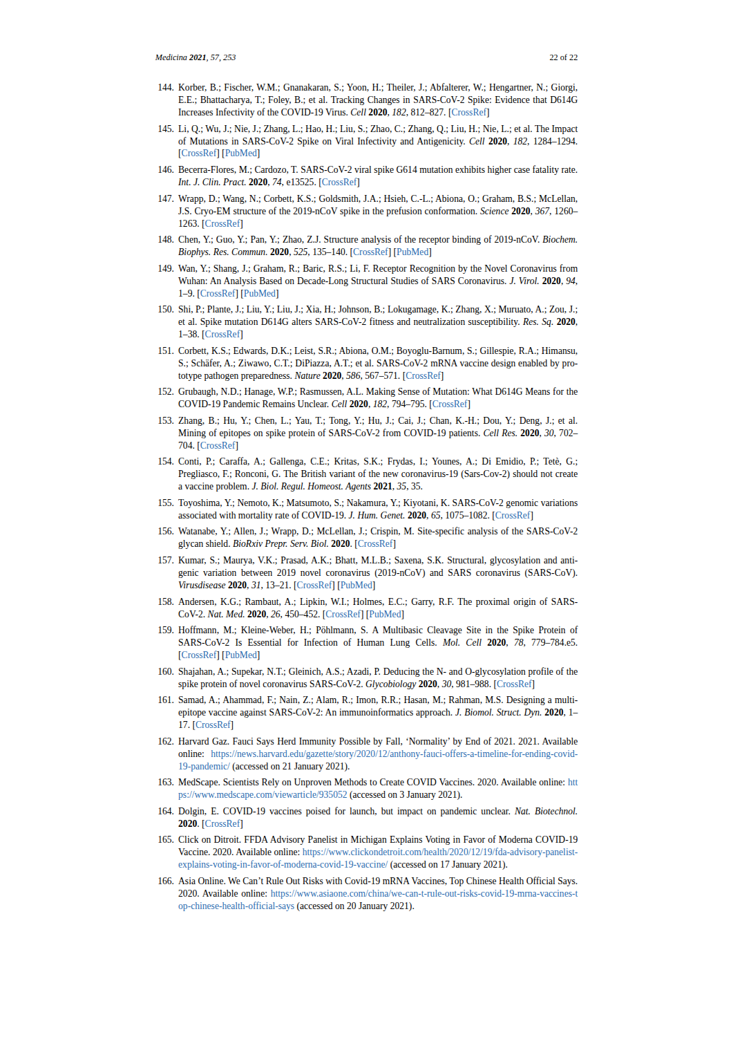Medicina 2021, 57, 253
22 of 22
Korber, B.; Fischer, W.M.; Gnanakaran, S.; Yoon, H.; Theiler, J.; Abfalterer, W.; Hengartner, N.; Giorgi, E.E.; Bhattacharya, T.; Foley, B.; et al. Tracking Changes in SARS-CoV-2 Spike: Evidence that D614G Increases Infectivity of the COVID-19 Virus. Cell 2020, 182, 812–827. [CrossRef]
Li, Q.; Wu, J.; Nie, J.; Zhang, L.; Hao, H.; Liu, S.; Zhao, C.; Zhang, Q.; Liu, H.; Nie, L.; et al. The Impact of Mutations in SARS-CoV-2 Spike on Viral Infectivity and Antigenicity. Cell 2020, 182, 1284–1294. [CrossRef] [PubMed]
Becerra-Flores, M.; Cardozo, T. SARS-CoV-2 viral spike G614 mutation exhibits higher case fatality rate. Int. J. Clin. Pract. 2020, 74, e13525. [CrossRef]
Wrapp, D.; Wang, N.; Corbett, K.S.; Goldsmith, J.A.; Hsieh, C.-L.; Abiona, O.; Graham, B.S.; McLellan, J.S. Cryo-EM structure of the 2019-nCoV spike in the prefusion conformation. Science 2020, 367, 1260–1263. [CrossRef]
Chen, Y.; Guo, Y.; Pan, Y.; Zhao, Z.J. Structure analysis of the receptor binding of 2019-nCoV. Biochem. Biophys. Res. Commun. 2020, 525, 135–140. [CrossRef] [PubMed]
Wan, Y.; Shang, J.; Graham, R.; Baric, R.S.; Li, F. Receptor Recognition by the Novel Coronavirus from Wuhan: An Analysis Based on Decade-Long Structural Studies of SARS Coronavirus. J. Virol. 2020, 94, 1–9. [CrossRef] [PubMed]
Shi, P.; Plante, J.; Liu, Y.; Liu, J.; Xia, H.; Johnson, B.; Lokugamage, K.; Zhang, X.; Muruato, A.; Zou, J.; et al. Spike mutation D614G alters SARS-CoV-2 fitness and neutralization susceptibility. Res. Sq. 2020, 1–38. [CrossRef]
Corbett, K.S.; Edwards, D.K.; Leist, S.R.; Abiona, O.M.; Boyoglu-Barnum, S.; Gillespie, R.A.; Himansu, S.; Schäfer, A.; Ziwawo, C.T.; DiPiazza, A.T.; et al. SARS-CoV-2 mRNA vaccine design enabled by prototype pathogen preparedness. Nature 2020, 586, 567–571. [CrossRef]
Grubaugh, N.D.; Hanage, W.P.; Rasmussen, A.L. Making Sense of Mutation: What D614G Means for the COVID-19 Pandemic Remains Unclear. Cell 2020, 182, 794–795. [CrossRef]
Zhang, B.; Hu, Y.; Chen, L.; Yau, T.; Tong, Y.; Hu, J.; Cai, J.; Chan, K.-H.; Dou, Y.; Deng, J.; et al. Mining of epitopes on spike protein of SARS-CoV-2 from COVID-19 patients. Cell Res. 2020, 30, 702–704. [CrossRef]
Conti, P.; Caraffa, A.; Gallenga, C.E.; Kritas, S.K.; Frydas, I.; Younes, A.; Di Emidio, P.; Tetè, G.; Pregliasco, F.; Ronconi, G. The British variant of the new coronavirus-19 (Sars-Cov-2) should not create a vaccine problem. J. Biol. Regul. Homeost. Agents 2021, 35, 35.
Toyoshima, Y.; Nemoto, K.; Matsumoto, S.; Nakamura, Y.; Kiyotani, K. SARS-CoV-2 genomic variations associated with mortality rate of COVID-19. J. Hum. Genet. 2020, 65, 1075–1082. [CrossRef]
Watanabe, Y.; Allen, J.; Wrapp, D.; McLellan, J.; Crispin, M. Site-specific analysis of the SARS-CoV-2 glycan shield. BioRxiv Prepr. Serv. Biol. 2020. [CrossRef]
Kumar, S.; Maurya, V.K.; Prasad, A.K.; Bhatt, M.L.B.; Saxena, S.K. Structural, glycosylation and antigenic variation between 2019 novel coronavirus (2019-nCoV) and SARS coronavirus (SARS-CoV). Virusdisease 2020, 31, 13–21. [CrossRef] [PubMed]
Andersen, K.G.; Rambaut, A.; Lipkin, W.I.; Holmes, E.C.; Garry, R.F. The proximal origin of SARS-CoV-2. Nat. Med. 2020, 26, 450–452. [CrossRef] [PubMed]
Hoffmann, M.; Kleine-Weber, H.; Pöhlmann, S. A Multibasic Cleavage Site in the Spike Protein of SARS-CoV-2 Is Essential for Infection of Human Lung Cells. Mol. Cell 2020, 78, 779–784.e5. [CrossRef] [PubMed]
Shajahan, A.; Supekar, N.T.; Gleinich, A.S.; Azadi, P. Deducing the N- and O-glycosylation profile of the spike protein of novel coronavirus SARS-CoV-2. Glycobiology 2020, 30, 981–988. [CrossRef]
Samad, A.; Ahammad, F.; Nain, Z.; Alam, R.; Imon, R.R.; Hasan, M.; Rahman, M.S. Designing a multi-epitope vaccine against SARS-CoV-2: An immunoinformatics approach. J. Biomol. Struct. Dyn. 2020, 1–17. [CrossRef]
Harvard Gaz. Fauci Says Herd Immunity Possible by Fall, ‘Normality’ by End of 2021. 2021. Available online: https://news.harvard.edu/gazette/story/2020/12/anthony-fauci-offers-a-timeline-for-ending-covid-19-pandemic/ (accessed on 21 January 2021).
MedScape. Scientists Rely on Unproven Methods to Create COVID Vaccines. 2020. Available online: https://www.medscape.com/viewarticle/935052 (accessed on 3 January 2021).
Dolgin, E. COVID-19 vaccines poised for launch, but impact on pandemic unclear. Nat. Biotechnol. 2020. [CrossRef]
Click on Ditroit. FFDA Advisory Panelist in Michigan Explains Voting in Favor of Moderna COVID-19 Vaccine. 2020. Available online: https://www.clickondetroit.com/health/2020/12/19/fda-advisory-panelist-explains-voting-in-favor-of-moderna-covid-19-vaccine/ (accessed on 17 January 2021).
Asia Online. We Can’t Rule Out Risks with Covid-19 mRNA Vaccines, Top Chinese Health Official Says. 2020. Available online: https://www.asiaone.com/china/we-can-t-rule-out-risks-covid-19-mrna-vaccines-top-chinese-health-official-says (accessed on 20 January 2021).